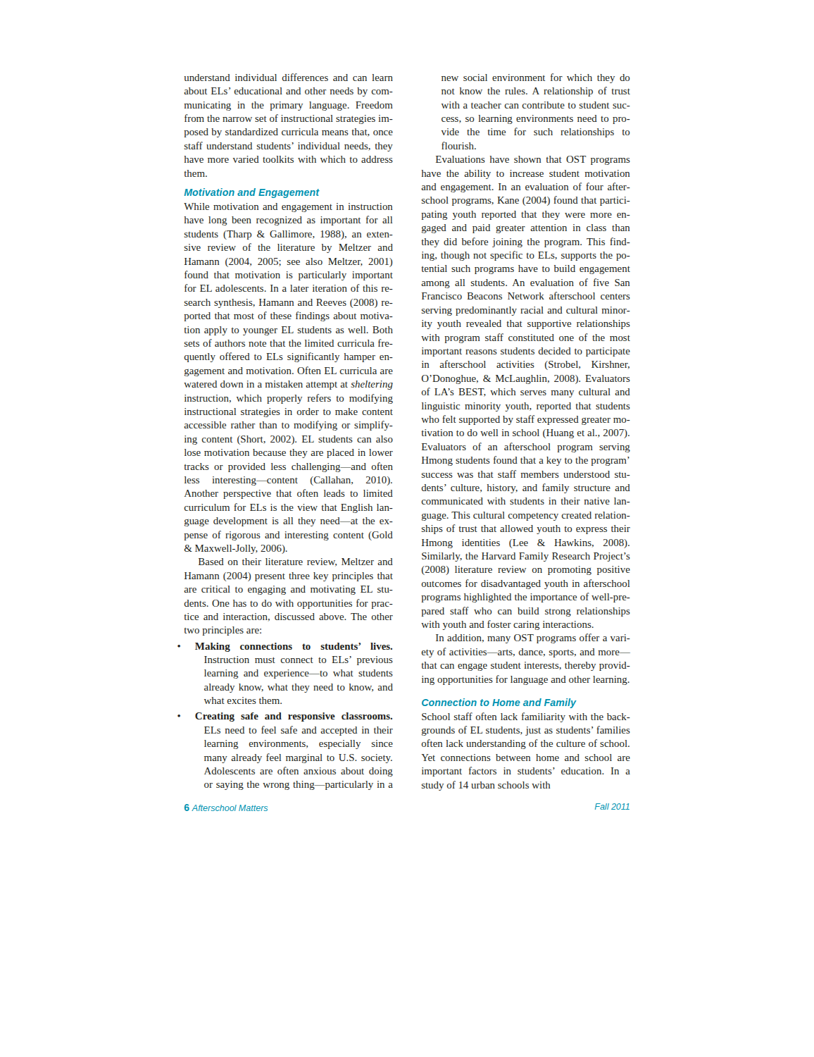understand individual differences and can learn about ELs’ educational and other needs by communicating in the primary language. Freedom from the narrow set of instructional strategies imposed by standardized curricula means that, once staff understand students’ individual needs, they have more varied toolkits with which to address them.
Motivation and Engagement
While motivation and engagement in instruction have long been recognized as important for all students (Tharp & Gallimore, 1988), an extensive review of the literature by Meltzer and Hamann (2004, 2005; see also Meltzer, 2001) found that motivation is particularly important for EL adolescents. In a later iteration of this research synthesis, Hamann and Reeves (2008) reported that most of these findings about motivation apply to younger EL students as well. Both sets of authors note that the limited curricula frequently offered to ELs significantly hamper engagement and motivation. Often EL curricula are watered down in a mistaken attempt at sheltering instruction, which properly refers to modifying instructional strategies in order to make content accessible rather than to modifying or simplifying content (Short, 2002). EL students can also lose motivation because they are placed in lower tracks or provided less challenging—and often less interesting—content (Callahan, 2010). Another perspective that often leads to limited curriculum for ELs is the view that English language development is all they need—at the expense of rigorous and interesting content (Gold & Maxwell-Jolly, 2006).
Based on their literature review, Meltzer and Hamann (2004) present three key principles that are critical to engaging and motivating EL students. One has to do with opportunities for practice and interaction, discussed above. The other two principles are:
Making connections to students’ lives. Instruction must connect to ELs’ previous learning and experience—to what students already know, what they need to know, and what excites them.
Creating safe and responsive classrooms. ELs need to feel safe and accepted in their learning environments, especially since many already feel marginal to U.S. society. Adolescents are often anxious about doing or saying the wrong thing—particularly in a new social environment for which they do not know the rules. A relationship of trust with a teacher can contribute to student success, so learning environments need to provide the time for such relationships to flourish.
Evaluations have shown that OST programs have the ability to increase student motivation and engagement. In an evaluation of four afterschool programs, Kane (2004) found that participating youth reported that they were more engaged and paid greater attention in class than they did before joining the program. This finding, though not specific to ELs, supports the potential such programs have to build engagement among all students. An evaluation of five San Francisco Beacons Network afterschool centers serving predominantly racial and cultural minority youth revealed that supportive relationships with program staff constituted one of the most important reasons students decided to participate in afterschool activities (Strobel, Kirshner, O’Donoghue, & McLaughlin, 2008). Evaluators of LA’s BEST, which serves many cultural and linguistic minority youth, reported that students who felt supported by staff expressed greater motivation to do well in school (Huang et al., 2007). Evaluators of an afterschool program serving Hmong students found that a key to the program’ success was that staff members understood students’ culture, history, and family structure and communicated with students in their native language. This cultural competency created relationships of trust that allowed youth to express their Hmong identities (Lee & Hawkins, 2008). Similarly, the Harvard Family Research Project’s (2008) literature review on promoting positive outcomes for disadvantaged youth in afterschool programs highlighted the importance of well-prepared staff who can build strong relationships with youth and foster caring interactions.
In addition, many OST programs offer a variety of activities—arts, dance, sports, and more—that can engage student interests, thereby providing opportunities for language and other learning.
Connection to Home and Family
School staff often lack familiarity with the backgrounds of EL students, just as students’ families often lack understanding of the culture of school. Yet connections between home and school are important factors in students’ education. In a study of 14 urban schools with
6 Afterschool Matters
Fall 2011